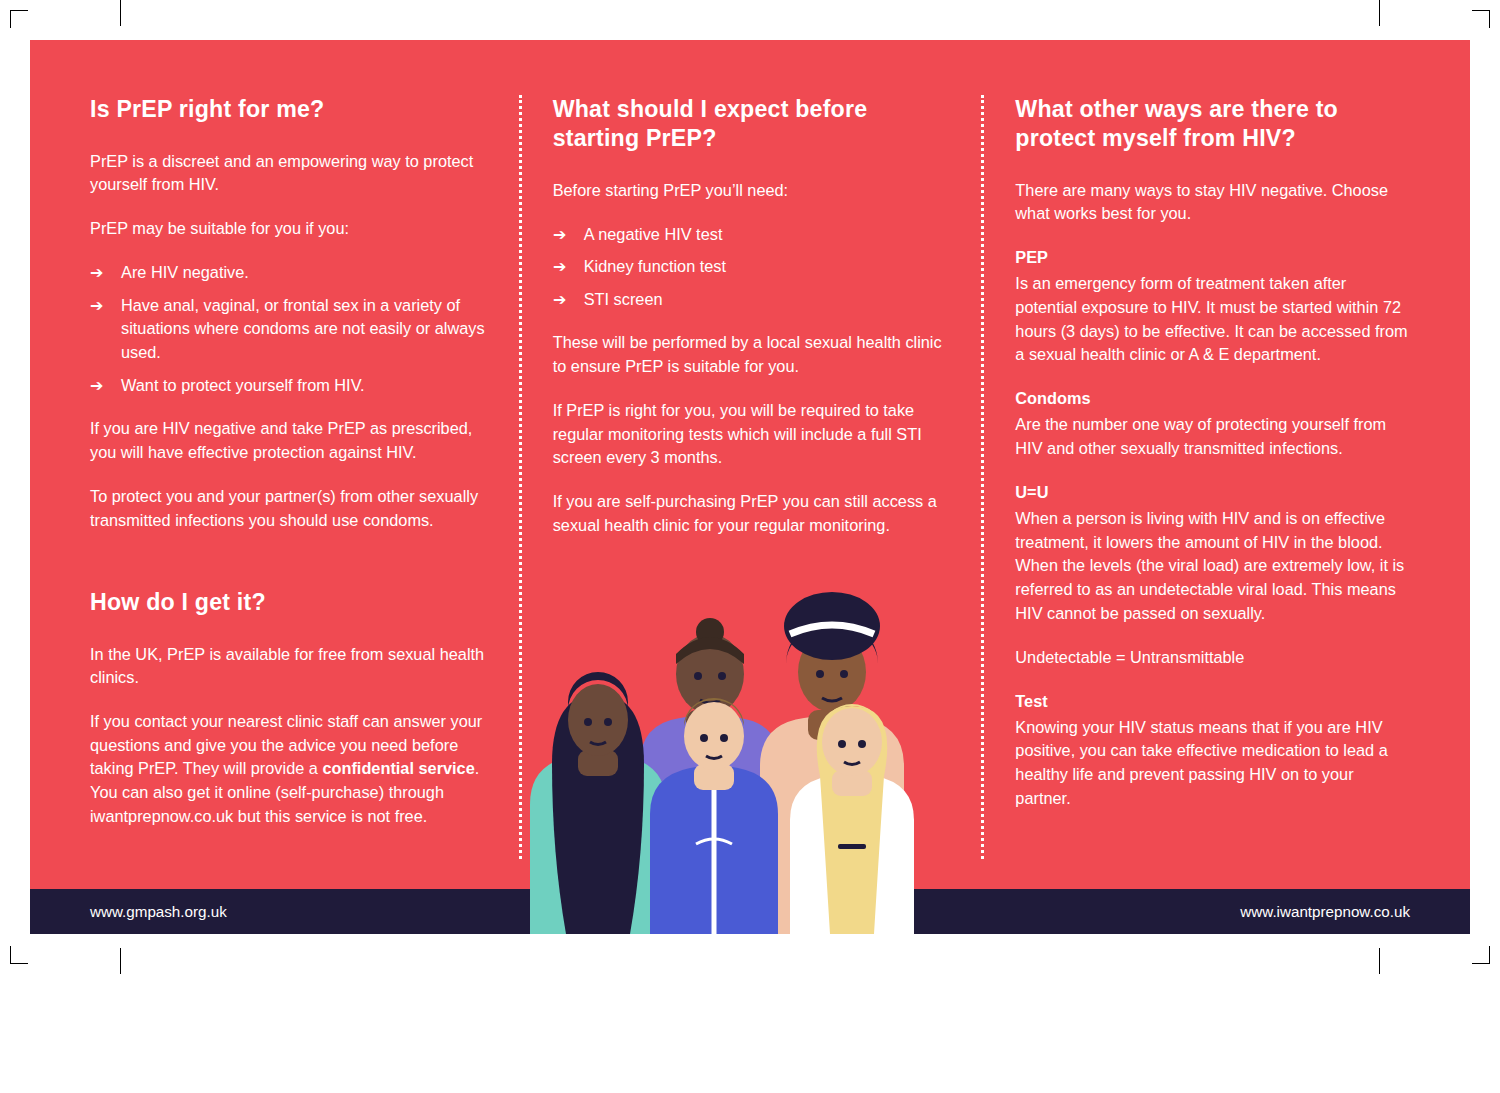Is PrEP right for me?
PrEP is a discreet and an empowering way to protect yourself from HIV.
PrEP may be suitable for you if you:
Are HIV negative.
Have anal, vaginal, or frontal sex in a variety of situations where condoms are not easily or always used.
Want to protect yourself from HIV.
If you are HIV negative and take PrEP as prescribed, you will have effective protection against HIV.
To protect you and your partner(s) from other sexually transmitted infections you should use condoms.
How do I get it?
In the UK, PrEP is available for free from sexual health clinics.
If you contact your nearest clinic staff can answer your questions and give you the advice you need before taking PrEP. They will provide a confidential service. You can also get it online (self-purchase) through iwantprepnow.co.uk but this service is not free.
What should I expect before starting PrEP?
Before starting PrEP you’ll need:
A negative HIV test
Kidney function test
STI screen
These will be performed by a local sexual health clinic to ensure PrEP is suitable for you.
If PrEP is right for you, you will be required to take regular monitoring tests which will include a full STI screen every 3 months.
If you are self-purchasing PrEP you can still access a sexual health clinic for your regular monitoring.
What other ways are there to protect myself from HIV?
There are many ways to stay HIV negative. Choose what works best for you.
PEP
Is an emergency form of treatment taken after potential exposure to HIV. It must be started within 72 hours (3 days) to be effective. It can be accessed from a sexual health clinic or A & E department.
Condoms
Are the number one way of protecting yourself from HIV and other sexually transmitted infections.
U=U
When a person is living with HIV and is on effective treatment, it lowers the amount of HIV in the blood. When the levels (the viral load) are extremely low, it is referred to as an undetectable viral load. This means HIV cannot be passed on sexually.
Undetectable = Untransmittable
Test
Knowing your HIV status means that if you are HIV positive, you can take effective medication to lead a healthy life and prevent passing HIV on to your partner.
www.gmpash.org.uk www.iwantprepnow.co.uk